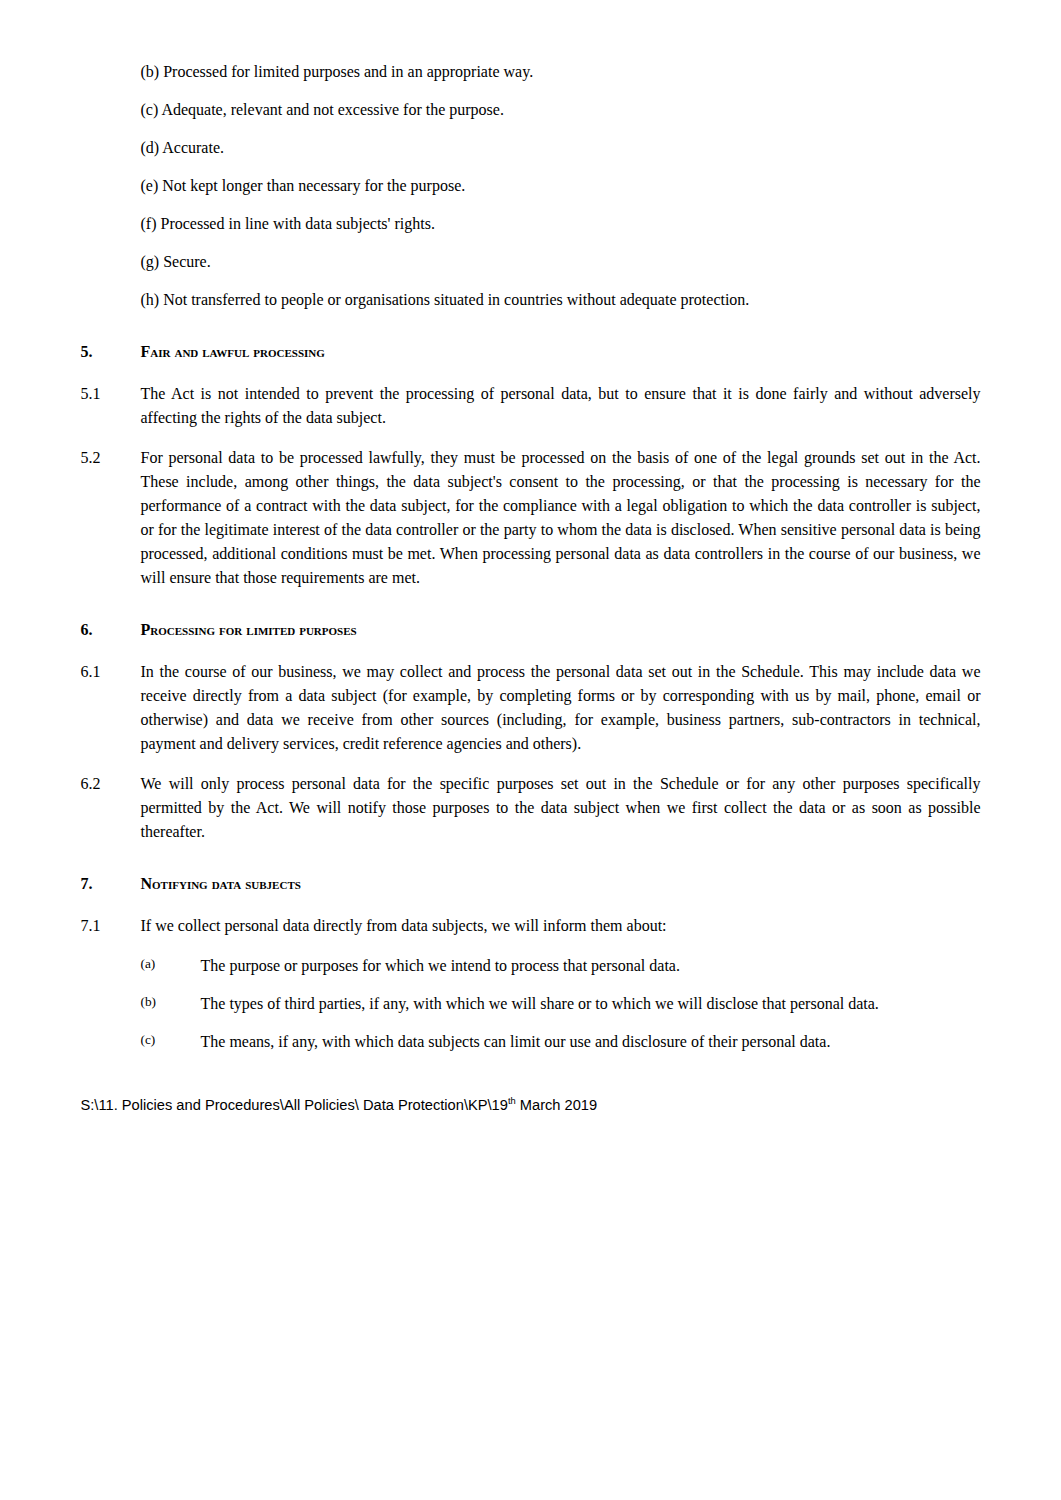(b) Processed for limited purposes and in an appropriate way.
(c) Adequate, relevant and not excessive for the purpose.
(d) Accurate.
(e) Not kept longer than necessary for the purpose.
(f) Processed in line with data subjects' rights.
(g) Secure.
(h) Not transferred to people or organisations situated in countries without adequate protection.
5. Fair and lawful processing
5.1
The Act is not intended to prevent the processing of personal data, but to ensure that it is done fairly and without adversely affecting the rights of the data subject.
5.2
For personal data to be processed lawfully, they must be processed on the basis of one of the legal grounds set out in the Act. These include, among other things, the data subject's consent to the processing, or that the processing is necessary for the performance of a contract with the data subject, for the compliance with a legal obligation to which the data controller is subject, or for the legitimate interest of the data controller or the party to whom the data is disclosed. When sensitive personal data is being processed, additional conditions must be met. When processing personal data as data controllers in the course of our business, we will ensure that those requirements are met.
6. Processing for limited purposes
6.1
In the course of our business, we may collect and process the personal data set out in the Schedule. This may include data we receive directly from a data subject (for example, by completing forms or by corresponding with us by mail, phone, email or otherwise) and data we receive from other sources (including, for example, business partners, sub-contractors in technical, payment and delivery services, credit reference agencies and others).
6.2
We will only process personal data for the specific purposes set out in the Schedule or for any other purposes specifically permitted by the Act. We will notify those purposes to the data subject when we first collect the data or as soon as possible thereafter.
7. Notifying data subjects
7.1
If we collect personal data directly from data subjects, we will inform them about:
(a)
The purpose or purposes for which we intend to process that personal data.
(b)
The types of third parties, if any, with which we will share or to which we will disclose that personal data.
(c)
The means, if any, with which data subjects can limit our use and disclosure of their personal data.
S:\11. Policies and Procedures\All Policies\ Data Protection\KP\19th March 2019